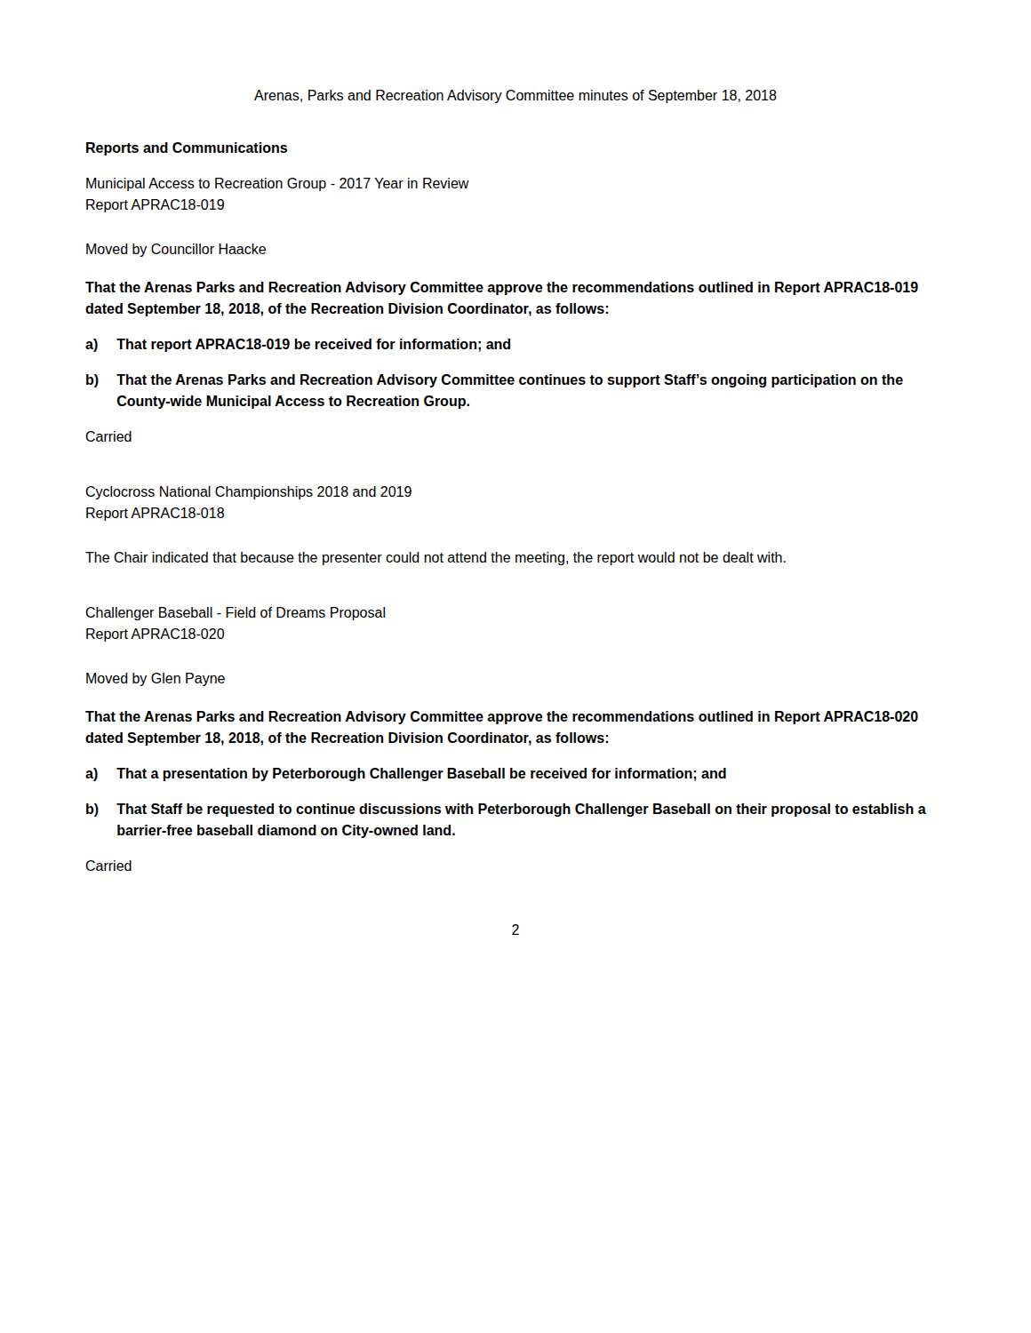Arenas, Parks and Recreation Advisory Committee minutes of September 18, 2018
Reports and Communications
Municipal Access to Recreation Group - 2017 Year in Review
Report APRAC18-019
Moved by Councillor Haacke
That the Arenas Parks and Recreation Advisory Committee approve the recommendations outlined in Report APRAC18-019 dated September 18, 2018, of the Recreation Division Coordinator, as follows:
a) That report APRAC18-019 be received for information; and
b) That the Arenas Parks and Recreation Advisory Committee continues to support Staff’s ongoing participation on the County-wide Municipal Access to Recreation Group.
Carried
Cyclocross National Championships 2018 and 2019
Report APRAC18-018
The Chair indicated that because the presenter could not attend the meeting, the report would not be dealt with.
Challenger Baseball - Field of Dreams Proposal
Report APRAC18-020
Moved by Glen Payne
That the Arenas Parks and Recreation Advisory Committee approve the recommendations outlined in Report APRAC18-020 dated September 18, 2018, of the Recreation Division Coordinator, as follows:
a) That a presentation by Peterborough Challenger Baseball be received for information; and
b) That Staff be requested to continue discussions with Peterborough Challenger Baseball on their proposal to establish a barrier-free baseball diamond on City-owned land.
Carried
2